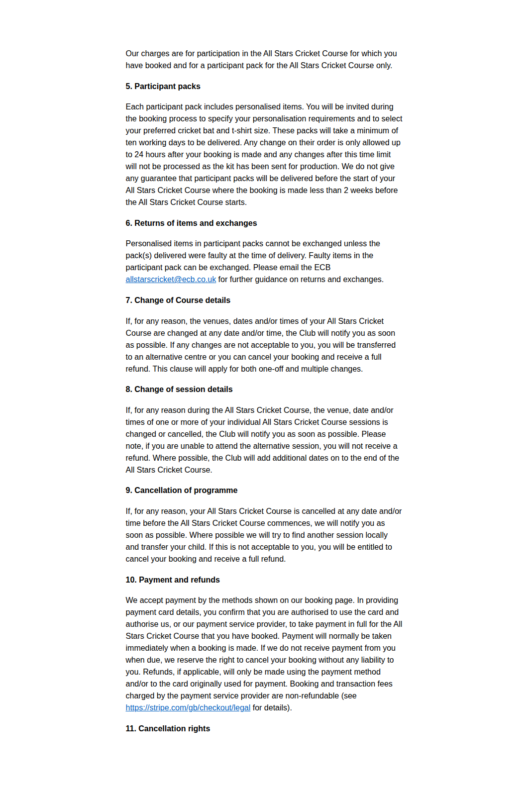Our charges are for participation in the All Stars Cricket Course for which you have booked and for a participant pack for the All Stars Cricket Course only.
5. Participant packs
Each participant pack includes personalised items. You will be invited during the booking process to specify your personalisation requirements and to select your preferred cricket bat and t-shirt size. These packs will take a minimum of ten working days to be delivered. Any change on their order is only allowed up to 24 hours after your booking is made and any changes after this time limit will not be processed as the kit has been sent for production. We do not give any guarantee that participant packs will be delivered before the start of your All Stars Cricket Course where the booking is made less than 2 weeks before the All Stars Cricket Course starts.
6. Returns of items and exchanges
Personalised items in participant packs cannot be exchanged unless the pack(s) delivered were faulty at the time of delivery. Faulty items in the participant pack can be exchanged. Please email the ECB allstarscricket@ecb.co.uk for further guidance on returns and exchanges.
7. Change of Course details
If, for any reason, the venues, dates and/or times of your All Stars Cricket Course are changed at any date and/or time, the Club will notify you as soon as possible. If any changes are not acceptable to you, you will be transferred to an alternative centre or you can cancel your booking and receive a full refund. This clause will apply for both one-off and multiple changes.
8. Change of session details
If, for any reason during the All Stars Cricket Course, the venue, date and/or times of one or more of your individual All Stars Cricket Course sessions is changed or cancelled, the Club will notify you as soon as possible. Please note, if you are unable to attend the alternative session, you will not receive a refund. Where possible, the Club will add additional dates on to the end of the All Stars Cricket Course.
9. Cancellation of programme
If, for any reason, your All Stars Cricket Course is cancelled at any date and/or time before the All Stars Cricket Course commences, we will notify you as soon as possible. Where possible we will try to find another session locally and transfer your child. If this is not acceptable to you, you will be entitled to cancel your booking and receive a full refund.
10. Payment and refunds
We accept payment by the methods shown on our booking page. In providing payment card details, you confirm that you are authorised to use the card and authorise us, or our payment service provider, to take payment in full for the All Stars Cricket Course that you have booked. Payment will normally be taken immediately when a booking is made. If we do not receive payment from you when due, we reserve the right to cancel your booking without any liability to you. Refunds, if applicable, will only be made using the payment method and/or to the card originally used for payment. Booking and transaction fees charged by the payment service provider are non-refundable (see https://stripe.com/gb/checkout/legal for details).
11. Cancellation rights